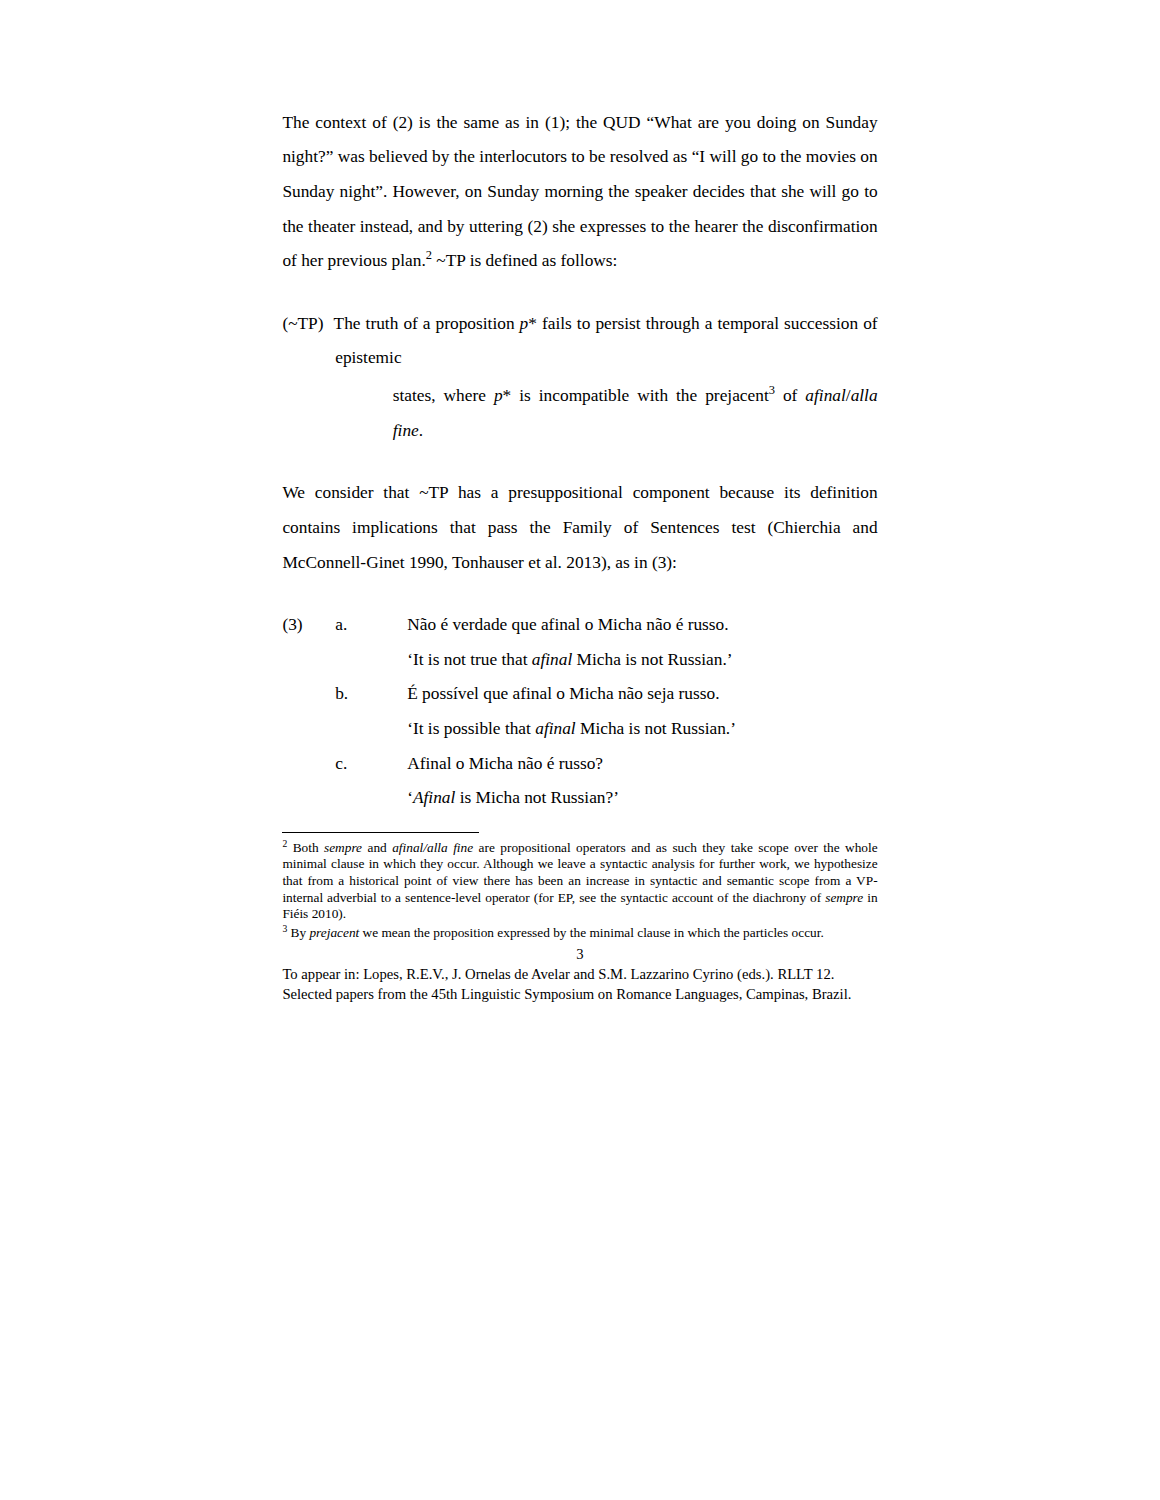The context of (2) is the same as in (1); the QUD “What are you doing on Sunday night?” was believed by the interlocutors to be resolved as “I will go to the movies on Sunday night”. However, on Sunday morning the speaker decides that she will go to the theater instead, and by uttering (2) she expresses to the hearer the disconfirmation of her previous plan.2 ~TP is defined as follows:
(~TP) The truth of a proposition p* fails to persist through a temporal succession of epistemic
states, where p* is incompatible with the prejacent3 of afinal/alla fine.
We consider that ~TP has a presuppositional component because its definition contains implications that pass the Family of Sentences test (Chierchia and McConnell-Ginet 1990, Tonhauser et al. 2013), as in (3):
| (3) | a. | Não é verdade que afinal o Micha não é russo. |
| | | ‘It is not true that afinal Micha is not Russian.’ |
| | b. | É possível que afinal o Micha não seja russo. |
| | | ‘It is possible that afinal Micha is not Russian.’ |
| | c. | Afinal o Micha não é russo? |
| | | ‘ Afinal is Micha not Russian?’ |
2 Both sempre and afinal/alla fine are propositional operators and as such they take scope over the whole minimal clause in which they occur. Although we leave a syntactic analysis for further work, we hypothesize that from a historical point of view there has been an increase in syntactic and semantic scope from a VP-internal adverbial to a sentence-level operator (for EP, see the syntactic account of the diachrony of sempre in Fiéis 2010).
3 By prejacent we mean the proposition expressed by the minimal clause in which the particles occur.
3
To appear in: Lopes, R.E.V., J. Ornelas de Avelar and S.M. Lazzarino Cyrino (eds.). RLLT 12. Selected papers from the 45th Linguistic Symposium on Romance Languages, Campinas, Brazil.